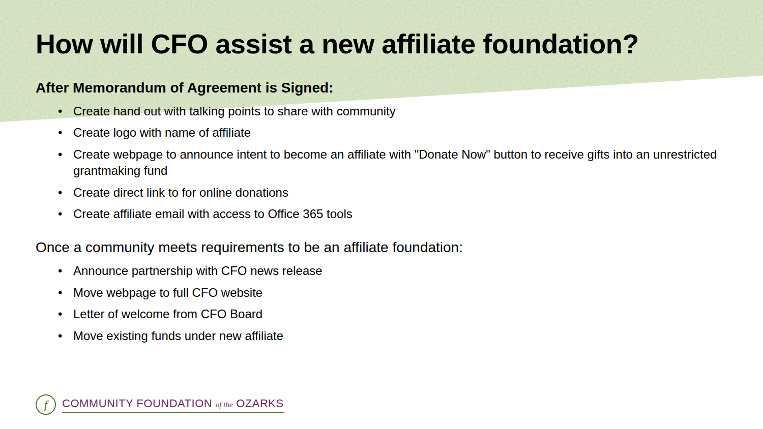How will CFO assist a new affiliate foundation?
After Memorandum of Agreement is Signed:
Create hand out with talking points to share with community
Create logo with name of affiliate
Create webpage to announce intent to become an affiliate with "Donate Now" button to receive gifts into an unrestricted grantmaking fund
Create direct link to for online donations
Create affiliate email with access to Office 365 tools
Once a community meets requirements to be an affiliate foundation:
Announce partnership with CFO news release
Move webpage to full CFO website
Letter of welcome from CFO Board
Move existing funds under new affiliate
f
COMMUNITY FOUNDATION of the OZARKS